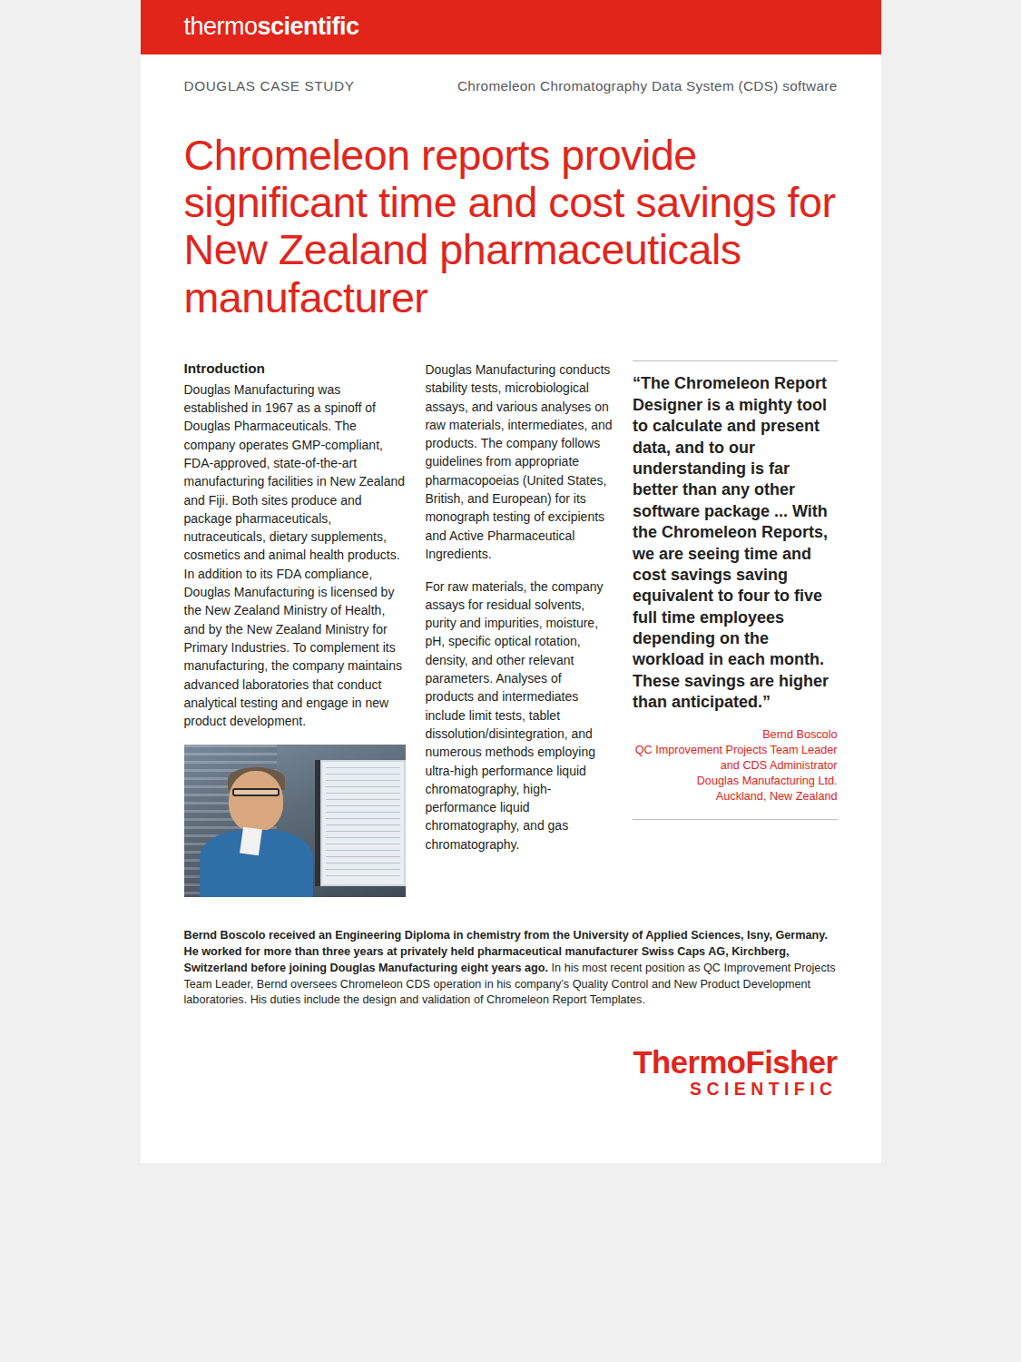thermo scientific
Douglas Case Study
Chromeleon Chromatography Data System (CDS) software
Chromeleon reports provide significant time and cost savings for New Zealand pharmaceuticals manufacturer
Introduction
Douglas Manufacturing was established in 1967 as a spinoff of Douglas Pharmaceuticals. The company operates GMP-compliant, FDA-approved, state-of-the-art manufacturing facilities in New Zealand and Fiji. Both sites produce and package pharmaceuticals, nutraceuticals, dietary supplements, cosmetics and animal health products. In addition to its FDA compliance, Douglas Manufacturing is licensed by the New Zealand Ministry of Health, and by the New Zealand Ministry for Primary Industries. To complement its manufacturing, the company maintains advanced laboratories that conduct analytical testing and engage in new product development.
Douglas Manufacturing conducts stability tests, microbiological assays, and various analyses on raw materials, intermediates, and products. The company follows guidelines from appropriate pharmacopoeias (United States, British, and European) for its monograph testing of excipients and Active Pharmaceutical Ingredients.
For raw materials, the company assays for residual solvents, purity and impurities, moisture, pH, specific optical rotation, density, and other relevant parameters. Analyses of products and intermediates include limit tests, tablet dissolution/disintegration, and numerous methods employing ultra-high performance liquid chromatography, high-performance liquid chromatography, and gas chromatography.
“The Chromeleon Report Designer is a mighty tool to calculate and present data, and to our understanding is far better than any other software package ... With the Chromeleon Reports, we are seeing time and cost savings saving equivalent to four to five full time employees depending on the workload in each month. These savings are higher than anticipated.”
Bernd Boscolo
QC Improvement Projects Team Leader
and CDS Administrator
Douglas Manufacturing Ltd.
Auckland, New Zealand
Bernd Boscolo received an Engineering Diploma in chemistry from the University of Applied Sciences, Isny, Germany. He worked for more than three years at privately held pharmaceutical manufacturer Swiss Caps AG, Kirchberg, Switzerland before joining Douglas Manufacturing eight years ago. In his most recent position as QC Improvement Projects Team Leader, Bernd oversees Chromeleon CDS operation in his company’s Quality Control and New Product Development laboratories. His duties include the design and validation of Chromeleon Report Templates.
ThermoFisher
SCIENTIFIC